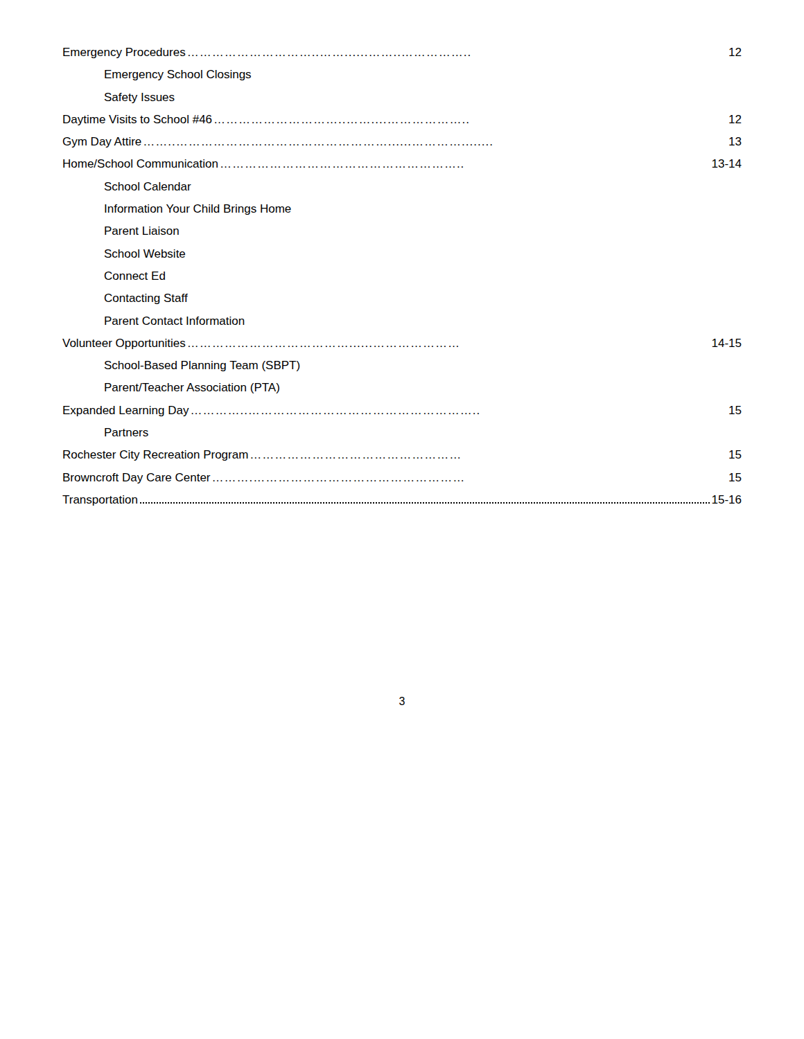Emergency Procedures …………………………..……......……..…………….. 12
Emergency School Closings
Safety Issues
Daytime Visits to School #46 …………………………..……....……………….. 12
Gym Day Attire ……..……………………………………………......…………........ 13
Home/School Communication ………………………………………………….. 13-14
School Calendar
Information Your Child Brings Home
Parent Liaison
School Website
Connect Ed
Contacting Staff
Parent Contact Information
Volunteer Opportunities …………………………………......………………… 14-15
School-Based Planning Team (SBPT)
Parent/Teacher Association (PTA)
Expanded Learning Day …………..……………………………………………….. 15
Partners
Rochester City Recreation Program …………………………………………… 15
Browncroft Day Care Center ……….…………………………………………… 15
Transportation 15-16
3